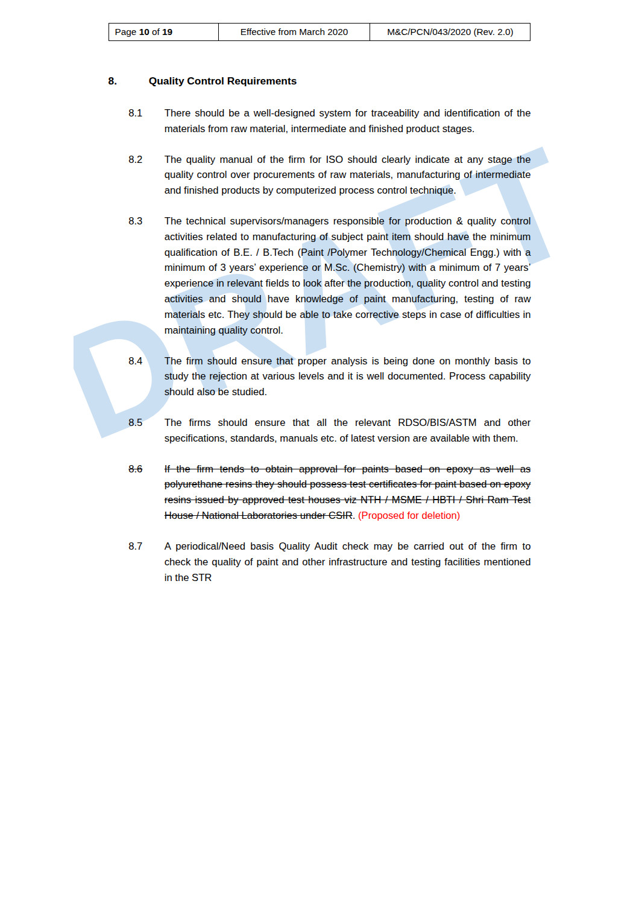| Page 10 of 19 | Effective from March 2020 | M&C/PCN/043/2020 (Rev. 2.0) |
DRAFT
8. Quality Control Requirements
8.1
There should be a well-designed system for traceability and identification of the materials from raw material, intermediate and finished product stages.
8.2
The quality manual of the firm for ISO should clearly indicate at any stage the quality control over procurements of raw materials, manufacturing of intermediate and finished products by computerized process control technique.
8.3
The technical supervisors/managers responsible for production & quality control activities related to manufacturing of subject paint item should have the minimum qualification of B.E. / B.Tech (Paint /Polymer Technology/Chemical Engg.) with a minimum of 3 years’ experience or M.Sc. (Chemistry) with a minimum of 7 years’ experience in relevant fields to look after the production, quality control and testing activities and should have knowledge of paint manufacturing, testing of raw materials etc. They should be able to take corrective steps in case of difficulties in maintaining quality control.
8.4
The firm should ensure that proper analysis is being done on monthly basis to study the rejection at various levels and it is well documented. Process capability should also be studied.
8.5
The firms should ensure that all the relevant RDSO/BIS/ASTM and other specifications, standards, manuals etc. of latest version are available with them.
8.6
If the firm tends to obtain approval for paints based on epoxy as well as polyurethane resins they should possess test certificates for paint based on epoxy resins issued by approved test houses viz NTH / MSME / HBTI / Shri Ram Test House / National Laboratories under CSIR. (Proposed for deletion)
8.7
A periodical/Need basis Quality Audit check may be carried out of the firm to check the quality of paint and other infrastructure and testing facilities mentioned in the STR